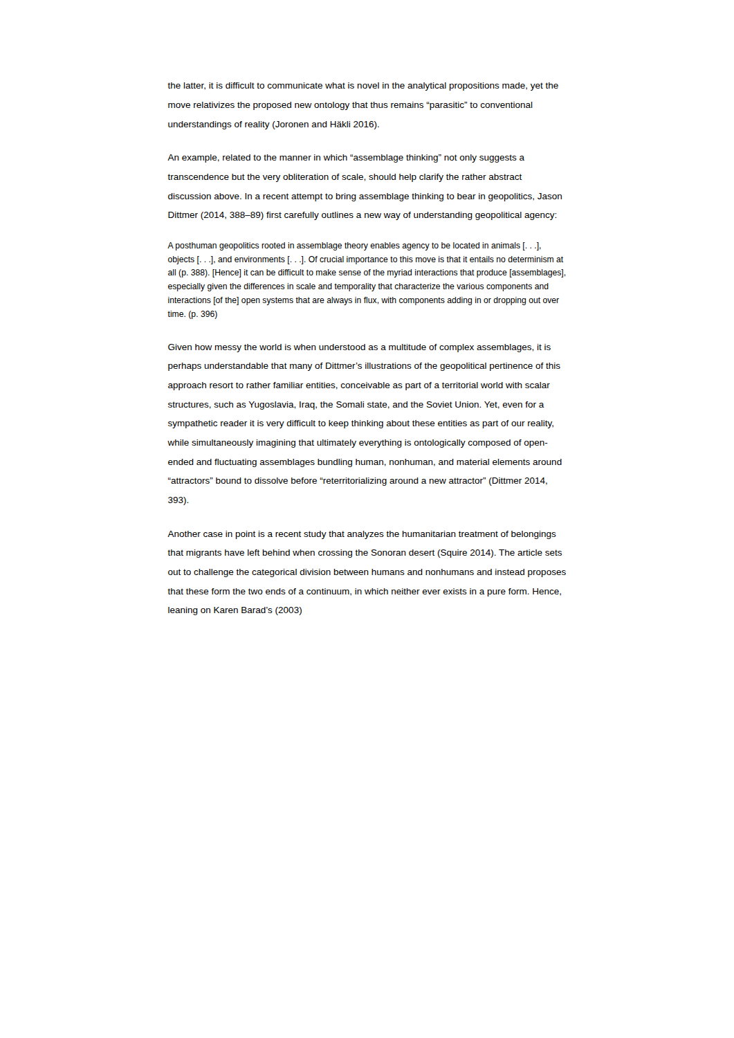the latter, it is difficult to communicate what is novel in the analytical propositions made, yet the move relativizes the proposed new ontology that thus remains “parasitic” to conventional understandings of reality (Joronen and Häkli 2016).
An example, related to the manner in which “assemblage thinking” not only suggests a transcendence but the very obliteration of scale, should help clarify the rather abstract discussion above. In a recent attempt to bring assemblage thinking to bear in geopolitics, Jason Dittmer (2014, 388–89) first carefully outlines a new way of understanding geopolitical agency:
A posthuman geopolitics rooted in assemblage theory enables agency to be located in animals [. . .], objects [. . .], and environments [. . .]. Of crucial importance to this move is that it entails no determinism at all (p. 388). [Hence] it can be difficult to make sense of the myriad interactions that produce [assemblages], especially given the differences in scale and temporality that characterize the various components and interactions [of the] open systems that are always in flux, with components adding in or dropping out over time. (p. 396)
Given how messy the world is when understood as a multitude of complex assemblages, it is perhaps understandable that many of Dittmer’s illustrations of the geopolitical pertinence of this approach resort to rather familiar entities, conceivable as part of a territorial world with scalar structures, such as Yugoslavia, Iraq, the Somali state, and the Soviet Union. Yet, even for a sympathetic reader it is very difficult to keep thinking about these entities as part of our reality, while simultaneously imagining that ultimately everything is ontologically composed of open-ended and fluctuating assemblages bundling human, nonhuman, and material elements around “attractors” bound to dissolve before “reterritorializing around a new attractor” (Dittmer 2014, 393).
Another case in point is a recent study that analyzes the humanitarian treatment of belongings that migrants have left behind when crossing the Sonoran desert (Squire 2014). The article sets out to challenge the categorical division between humans and nonhumans and instead proposes that these form the two ends of a continuum, in which neither ever exists in a pure form. Hence, leaning on Karen Barad’s (2003)